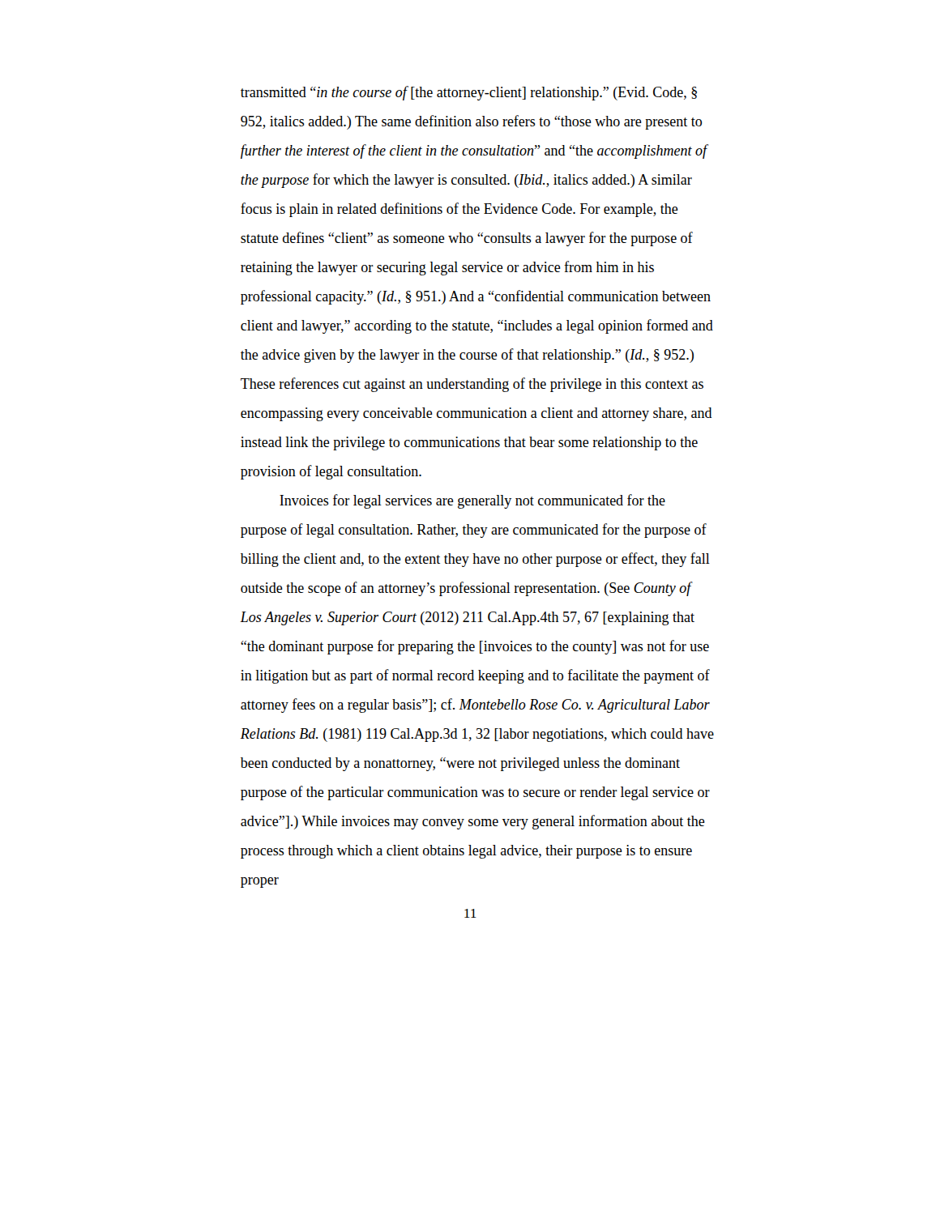transmitted “in the course of [the attorney-client] relationship.” (Evid. Code, § 952, italics added.) The same definition also refers to “those who are present to further the interest of the client in the consultation” and “the accomplishment of the purpose for which the lawyer is consulted. (Ibid., italics added.) A similar focus is plain in related definitions of the Evidence Code. For example, the statute defines “client” as someone who “consults a lawyer for the purpose of retaining the lawyer or securing legal service or advice from him in his professional capacity.” (Id., § 951.) And a “confidential communication between client and lawyer,” according to the statute, “includes a legal opinion formed and the advice given by the lawyer in the course of that relationship.” (Id., § 952.) These references cut against an understanding of the privilege in this context as encompassing every conceivable communication a client and attorney share, and instead link the privilege to communications that bear some relationship to the provision of legal consultation.
Invoices for legal services are generally not communicated for the purpose of legal consultation. Rather, they are communicated for the purpose of billing the client and, to the extent they have no other purpose or effect, they fall outside the scope of an attorney’s professional representation. (See County of Los Angeles v. Superior Court (2012) 211 Cal.App.4th 57, 67 [explaining that “the dominant purpose for preparing the [invoices to the county] was not for use in litigation but as part of normal record keeping and to facilitate the payment of attorney fees on a regular basis”]; cf. Montebello Rose Co. v. Agricultural Labor Relations Bd. (1981) 119 Cal.App.3d 1, 32 [labor negotiations, which could have been conducted by a nonattorney, “were not privileged unless the dominant purpose of the particular communication was to secure or render legal service or advice”].) While invoices may convey some very general information about the process through which a client obtains legal advice, their purpose is to ensure proper
11